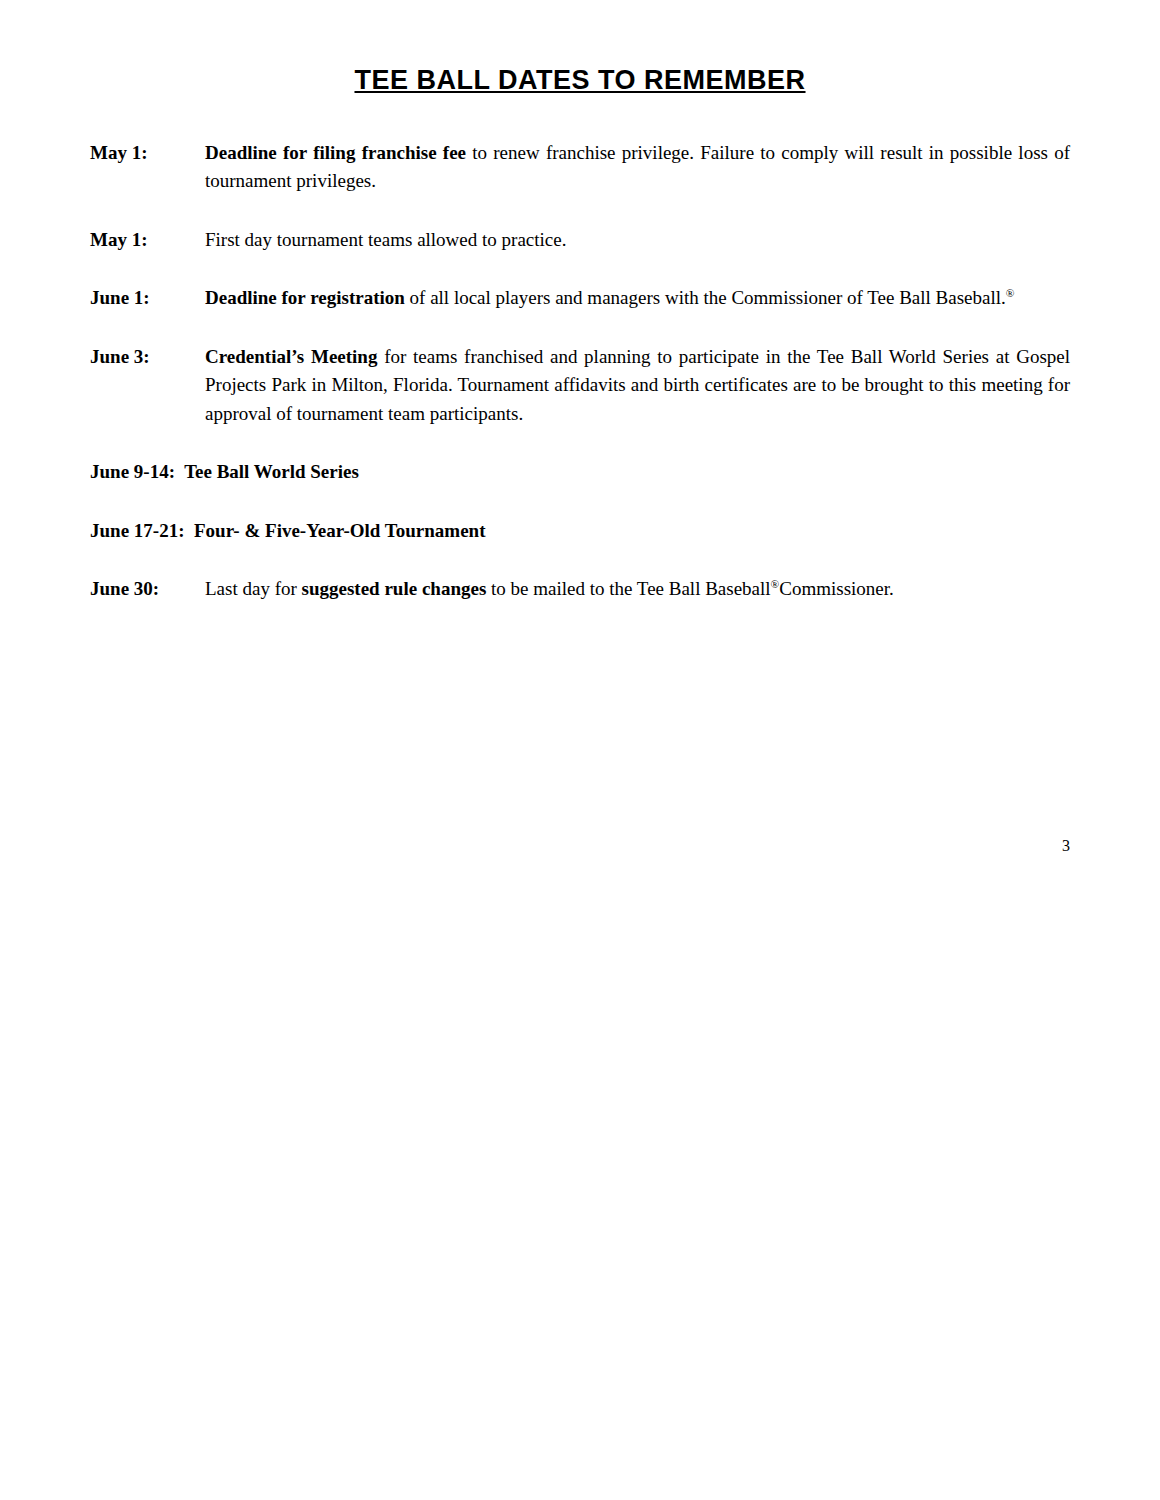TEE BALL DATES TO REMEMBER
May 1:
Deadline for filing franchise fee to renew franchise privilege. Failure to comply will result in possible loss of tournament privileges.
May 1:
First day tournament teams allowed to practice.
June 1:
Deadline for registration of all local players and managers with the Commissioner of Tee Ball Baseball.®
June 3:
Credential’s Meeting for teams franchised and planning to participate in the Tee Ball World Series at Gospel Projects Park in Milton, Florida. Tournament affidavits and birth certificates are to be brought to this meeting for approval of tournament team participants.
June 9-14: Tee Ball World Series
June 17-21: Four- & Five-Year-Old Tournament
June 30:
Last day for suggested rule changes to be mailed to the Tee Ball Baseball®Commissioner.
3